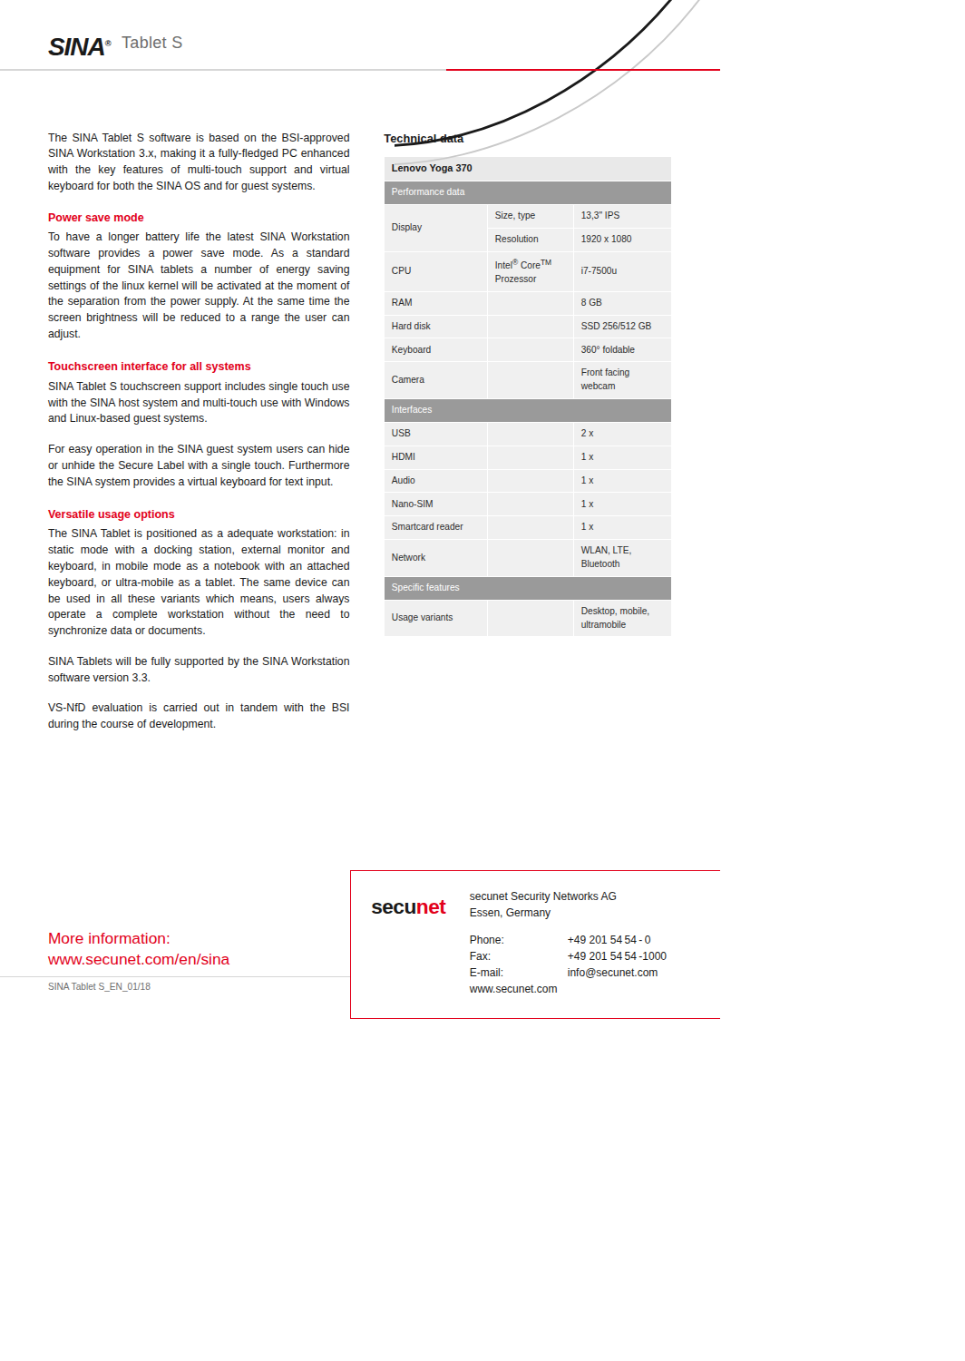SINA®
Tablet S
The SINA Tablet S software is based on the BSI-approved SINA Workstation 3.x, making it a fully-fledged PC enhanced with the key features of multi-touch support and virtual keyboard for both the SINA OS and for guest systems.
Power save mode
To have a longer battery life the latest SINA Workstation software provides a power save mode. As a standard equipment for SINA tablets a number of energy saving settings of the linux kernel will be activated at the moment of the separation from the power supply. At the same time the screen brightness will be reduced to a range the user can adjust.
Touchscreen interface for all systems
SINA Tablet S touchscreen support includes single touch use with the SINA host system and multi-touch use with Windows and Linux-based guest systems.
For easy operation in the SINA guest system users can hide or unhide the Secure Label with a single touch. Furthermore the SINA system provides a virtual keyboard for text input.
Versatile usage options
The SINA Tablet is positioned as a adequate workstation: in static mode with a docking station, external monitor and keyboard, in mobile mode as a notebook with an attached keyboard, or ultra-mobile as a tablet. The same device can be used in all these variants which means, users always operate a complete workstation without the need to synchronize data or documents.
SINA Tablets will be fully supported by the SINA Workstation software version 3.3.
VS-NfD evaluation is carried out in tandem with the BSI during the course of development.
Technical data
| Lenovo Yoga 370 |
| Performance data |
| Display | Size, type | 13,3" IPS |
| Resolution | 1920 x 1080 |
| CPU | Intel ® Core TM Prozessor | i7-7500u |
| RAM | | 8 GB |
| Hard disk | | SSD 256/512 GB |
| Keyboard | | 360° foldable |
| Camera | | Front facing webcam |
| Interfaces |
| USB | | 2 x |
| HDMI | | 1 x |
| Audio | | 1 x |
| Nano-SIM | | 1 x |
| Smartcard reader | | 1 x |
| Network | | WLAN, LTE, Bluetooth |
| Specific features |
| Usage variants | | Desktop, mobile, ultramobile |
More information:
www.secunet.com/en/sina
secu net
secunet Security Networks AG
Essen, Germany
Phone:
+49 201 54 54 - 0
Fax:
+49 201 54 54 -1000
E-mail:
info@secunet.com
www.secunet.com
SINA Tablet S_EN_01/18